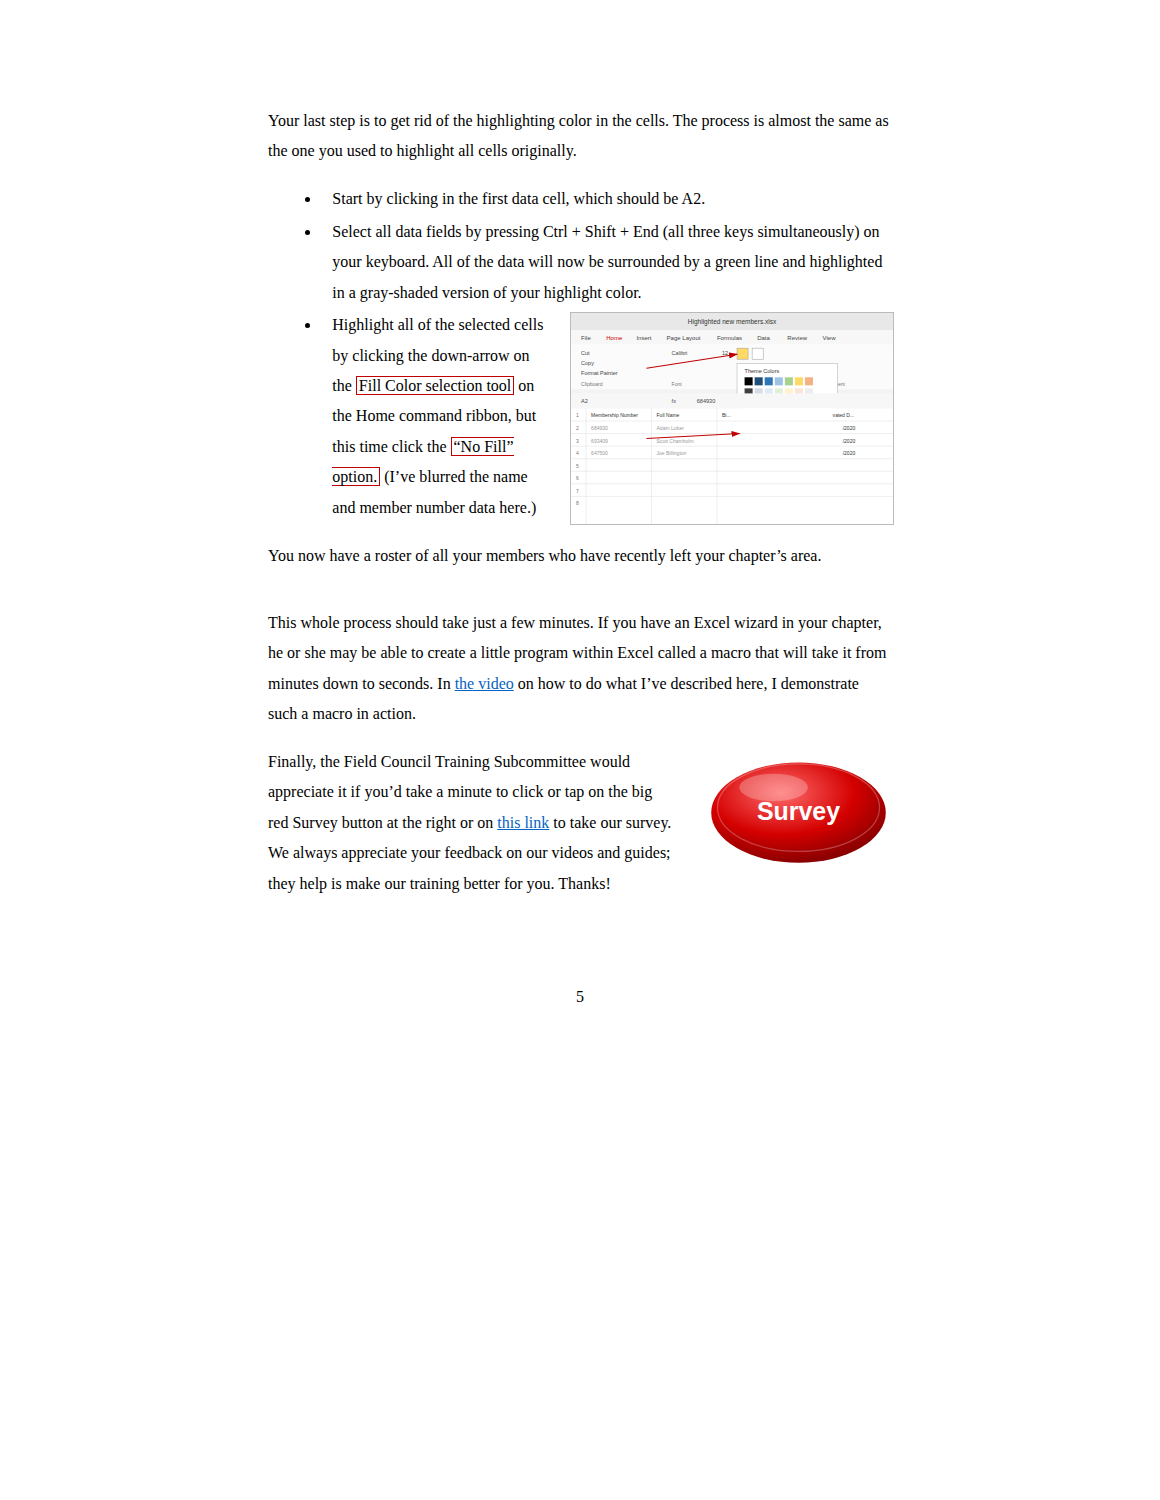Your last step is to get rid of the highlighting color in the cells. The process is almost the same as the one you used to highlight all cells originally.
Start by clicking in the first data cell, which should be A2.
Select all data fields by pressing Ctrl + Shift + End (all three keys simultaneously) on your keyboard. All of the data will now be surrounded by a green line and highlighted in a gray-shaded version of your highlight color.
Highlight all of the selected cells by clicking the down-arrow on the Fill Color selection tool on the Home command ribbon, but this time click the “No Fill” option. (I’ve blurred the name and member number data here.)
You now have a roster of all your members who have recently left your chapter’s area.
This whole process should take just a few minutes. If you have an Excel wizard in your chapter, he or she may be able to create a little program within Excel called a macro that will take it from minutes down to seconds. In the video on how to do what I’ve described here, I demonstrate such a macro in action.
Finally, the Field Council Training Subcommittee would appreciate it if you’d take a minute to click or tap on the big red Survey button at the right or on this link to take our survey. We always appreciate your feedback on our videos and guides; they help is make our training better for you. Thanks!
5